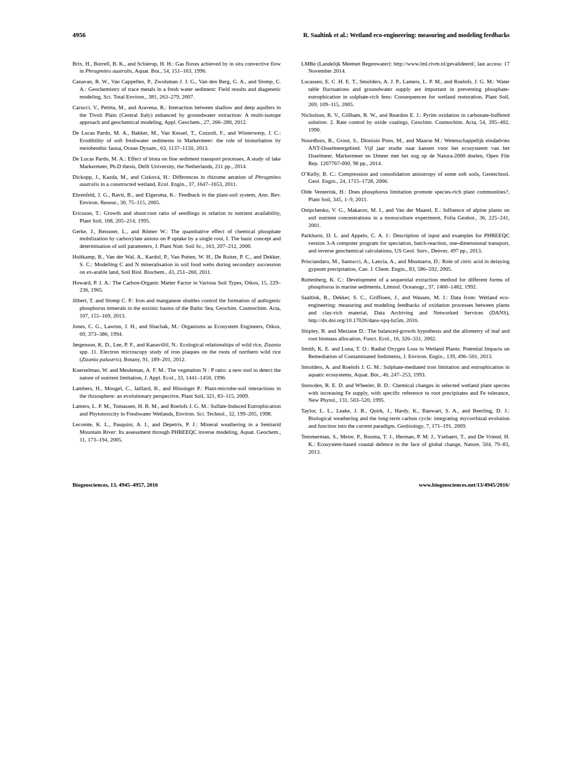4956
R. Saaltink et al.: Wetland eco-engineering: measuring and modeling feedbacks
Brix, H., Borrell, B. K., and Schierup, H. H.: Gas fluxes achieved by in situ convective flow in Phragmites australis, Aquat. Bot., 54, 151–163, 1996.
Canavan, R. W., Van Cappellen, P., Zwolsman J. J. G., Van den Berg, G. A., and Slomp, C. A.: Geochemistry of trace metals in a fresh water sediment: Field results and diagenetic modeling, Sci. Total Environ., 381, 263–279, 2007.
Carucci, V., Petitta, M., and Aravena, R.: Interaction between shallow and deep aquifers in the Tivoli Plain (Central Italy) enhanced by groundwater extraction: A multi-isotope approach and geochemical modeling, Appl. Geochem., 27, 266–280, 2012.
De Lucas Pardo, M. A., Bakker, M., Van Kessel, T., Cozzoli, F., and Winterwerp, J. C.: Erodibility of soft freshwater sediments in Markermeer: the role of bioturbation by meiobenthic fauna, Ocean Dynam., 63, 1137–1150, 2013.
De Lucas Pardo, M. A.: Effect of biota on fine sediment transport processes, A study of lake Markermeer, Ph.D thesis, Delft University, the Netherlands, 211 pp., 2014.
Dickopp, J., Kazda, M., and Cízková, H.: Differences in rhizome aeration of Phragmites australis in a constructed wetland, Ecol. Engin., 37, 1647–1653, 2011.
Ehrenfeld, J. G., Ravit, B., and Elgersma, K.: Feedback in the plant-soil system, Ann. Rev. Environ. Resour., 30, 75–115, 2005.
Ericsson, T.: Growth and shoot:root ratio of seedlings in relation to nutrient availability, Plant Soil, 168, 205–214, 1995.
Gerke, J., Beissner, L., and Römer W.: The quantitative effect of chemical phosphate mobilization by carboxylate anions on P uptake by a single root, I. The basic concept and determination of soil parameters, J. Plant Nutr. Soil Sc., 163, 207–212, 2000.
Holtkamp, R., Van der Wal, A., Kardol, P., Van Putten, W. H., De Ruiter, P. C., and Dekker, S. C.: Modelling C and N mineralisation in soil food webs during secondary succession on ex-arable land, Soil Biol. Biochem., 43, 251–260, 2011.
Howard, P. J. A.: The Carbon-Organic Matter Factor in Various Soil Types, Oikos, 15, 229–236, 1965.
Jilbert, T. and Slomp C. P.: Iron and manganese shuttles control the formation of authigenic phosphorus minerals in the euxinic basins of the Baltic Sea, Geochim. Cosmochim. Acta, 107, 155–169, 2013.
Jones, C. G., Lawton, J. H., and Shachak, M.: Organisms as Ecosystem Engineers, Oikos, 69, 373–386, 1994.
Jørgenson, K. D., Lee, P. F., and Kanavillil, N.: Ecological relationships of wild rice, Zizania spp. 11. Electron microscopy study of iron plaques on the roots of northern wild rice (Zizania palustris), Botany, 91, 189–201, 2012.
Koerselman, W. and Meuleman, A. F. M.: The vegetation N : P ratio: a new tool to detect the nature of nutrient limitation, J. Appl. Ecol., 33, 1441–1450, 1996.
Lambers, H., Mougel, C., Jaillard, B., and Hinsinger P.: Plant-microbe-soil interactions in the rhizosphere: an evolutionary perspective, Plant Soil, 321, 83–115, 2009.
Lamers, L. P. M., Tomassen, H. B. M., and Roelofs J. G. M.: Sulfate-Induced Eutrophication and Phytotoxicity in Freshwater Wetlands, Environ. Sci. Technol., 32, 199–205, 1998.
Lecomte, K. L., Pasquini, A. I., and Depetris, P. J.: Mineral weathering in a Semiarid Mountain River: Its assessment through PHREEQC inverse modeling, Aquat. Geochem., 11, 173–194, 2005.
LMRe (Landelijk Meetnet Regenwater): http://www.lml.rivm.nl/gevalideerd/, last access: 17 November 2014.
Lucassen, E. C .H. E. T., Smolders, A. J. P., Lamers, L. P. M., and Roelofs, J. G. M.: Water table fluctuations and groundwater supply are important in preventing phosphate-eutrophication in sulphate-rich fens: Consequences for wetland restoration, Plant Soil, 269, 109–115, 2005.
Nicholson, R. V., Gillham, R. W., and Reardon E. J.: Pyrite oxidation in carbonate-buffered solution: 2. Rate control by oxide coatings, Geochim. Cosmochim. Acta, 54, 395–402, 1990.
Noordhuis, R., Groot, S., Dionisio Pires, M., and Maarse M.: Wetenschappelijk eindadvies ANT-IJsselmeergebied. Vijf jaar studie naar kansen voor het ecosysteem van het IJsselmeer, Markermeer en IJmeer met het oog op de Natura-2000 doelen, Open File Rep. 1207767-000, 98 pp., 2014.
O’Kelly, B. C.: Compression and consolidation anisotropy of some soft soils, Geotechnol. Geol. Engin., 24, 1715–1728, 2006.
Olde Venterink, H.: Does phosphorus limitation promote species-rich plant communities?, Plant Soil, 345, 1–9, 2011.
Onipchenko, V. G., Makarov, M. I., and Van der Maarel, E.: Influence of alpine plants on soil nutrient concentrations in a monoculture experiment, Folia Geobot., 36, 225–241, 2001.
Parkhurst, D. L. and Appelo, C. A. J.: Description of input and examples for PHREEQC version 3-A computer program for speciation, batch-reaction, one-dimensional transport, and inverse geochemical calculations, US Geol. Surv., Denver, 497 pp., 2013.
Prisciandaro, M., Santucci, A., Lancia, A., and Musmarra, D.: Role of citric acid in delaying gypsum precipitation, Can. J. Chem. Engin., 83, 586–592, 2005.
Ruttenberg, K. C.: Development of a sequential extraction method for different forms of phosphorus in marine sediments, Limnol. Oceanogr., 37, 1460–1482, 1992.
Saaltink, R., Dekker, S. C., Griffioen, J., and Wassen, M. J.: Data from: Wetland eco-engineering: measuring and modeling feedbacks of oxidation processes between plants and clay-rich material, Data Archiving and Networked Services (DANS), http://dx.doi.org/10.17026/dans-xpq-hz5m, 2016.
Shipley, B. and Meziane D.: The balanced-growth hypothesis and the allometry of leaf and root biomass allocation, Funct. Ecol., 16, 326–331, 2002.
Smith, K. E. and Luna, T. O.: Radial Oxygen Loss in Wetland Plants: Potential Impacts on Remediation of Contaminated Sediments, J. Environ. Engin., 139, 496–501, 2013.
Smolders, A. and Roelofs J. G. M.: Sulphate-mediated iron limitation and eutrophication in aquatic ecosystems, Aquat. Bot., 46, 247–253, 1993.
Snowden, R. E. D. and Wheeler, B. D.: Chemical changes in selected wetland plant species with increasing Fe supply, with specific reference to root precipitates and Fe tolerance, New Phytol., 131, 503–520, 1995.
Taylor, L. L., Leake, J. R., Quirk, J., Hardy, K., Banwart, S. A., and Beerling, D. J.: Biological weathering and the long-term carbon cycle: integrating mycorrhizal evolution and function into the current paradigm, Geobiology, 7, 171–191, 2009.
Temmerman, S., Meire, P., Bouma, T. J., Herman, P. M. J., Ysebaert, T., and De Vriend, H. K.: Ecosystem-based coastal defence in the face of global change, Nature, 504, 79–83, 2013.
Biogeosciences, 13, 4945–4957, 2016
www.biogeosciences.net/13/4945/2016/